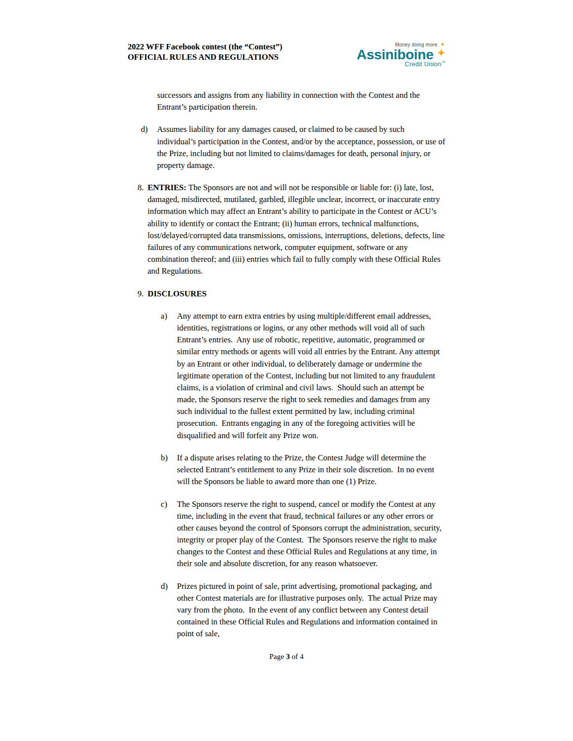2022 WFF Facebook contest (the “Contest”)
OFFICIAL RULES AND REGULATIONS
Money doing more. ✦
Assiniboine ✦
Credit Union™
successors and assigns from any liability in connection with the Contest and the Entrant’s participation therein.
d) Assumes liability for any damages caused, or claimed to be caused by such individual’s participation in the Contest, and/or by the acceptance, possession, or use of the Prize, including but not limited to claims/damages for death, personal injury, or property damage.
8 ENTRIES: The Sponsors are not and will not be responsible or liable for: (i) late, lost, damaged, misdirected, mutilated, garbled, illegible unclear, incorrect, or inaccurate entry information which may affect an Entrant’s ability to participate in the Contest or ACU’s ability to identify or contact the Entrant; (ii) human errors, technical malfunctions, lost/delayed/corrupted data transmissions, omissions, interruptions, deletions, defects, line failures of any communications network, computer equipment, software or any combination thereof; and (iii) entries which fail to fully comply with these Official Rules and Regulations.
9 DISCLOSURES
a) Any attempt to earn extra entries by using multiple/different email addresses, identities, registrations or logins, or any other methods will void all of such Entrant’s entries. Any use of robotic, repetitive, automatic, programmed or similar entry methods or agents will void all entries by the Entrant. Any attempt by an Entrant or other individual, to deliberately damage or undermine the legitimate operation of the Contest, including but not limited to any fraudulent claims, is a violation of criminal and civil laws. Should such an attempt be made, the Sponsors reserve the right to seek remedies and damages from any such individual to the fullest extent permitted by law, including criminal prosecution. Entrants engaging in any of the foregoing activities will be disqualified and will forfeit any Prize won.
b) If a dispute arises relating to the Prize, the Contest Judge will determine the selected Entrant’s entitlement to any Prize in their sole discretion. In no event will the Sponsors be liable to award more than one (1) Prize.
c) The Sponsors reserve the right to suspend, cancel or modify the Contest at any time, including in the event that fraud, technical failures or any other errors or other causes beyond the control of Sponsors corrupt the administration, security, integrity or proper play of the Contest. The Sponsors reserve the right to make changes to the Contest and these Official Rules and Regulations at any time, in their sole and absolute discretion, for any reason whatsoever.
d) Prizes pictured in point of sale, print advertising, promotional packaging, and other Contest materials are for illustrative purposes only. The actual Prize may vary from the photo. In the event of any conflict between any Contest detail contained in these Official Rules and Regulations and information contained in point of sale,
Page 3 of 4